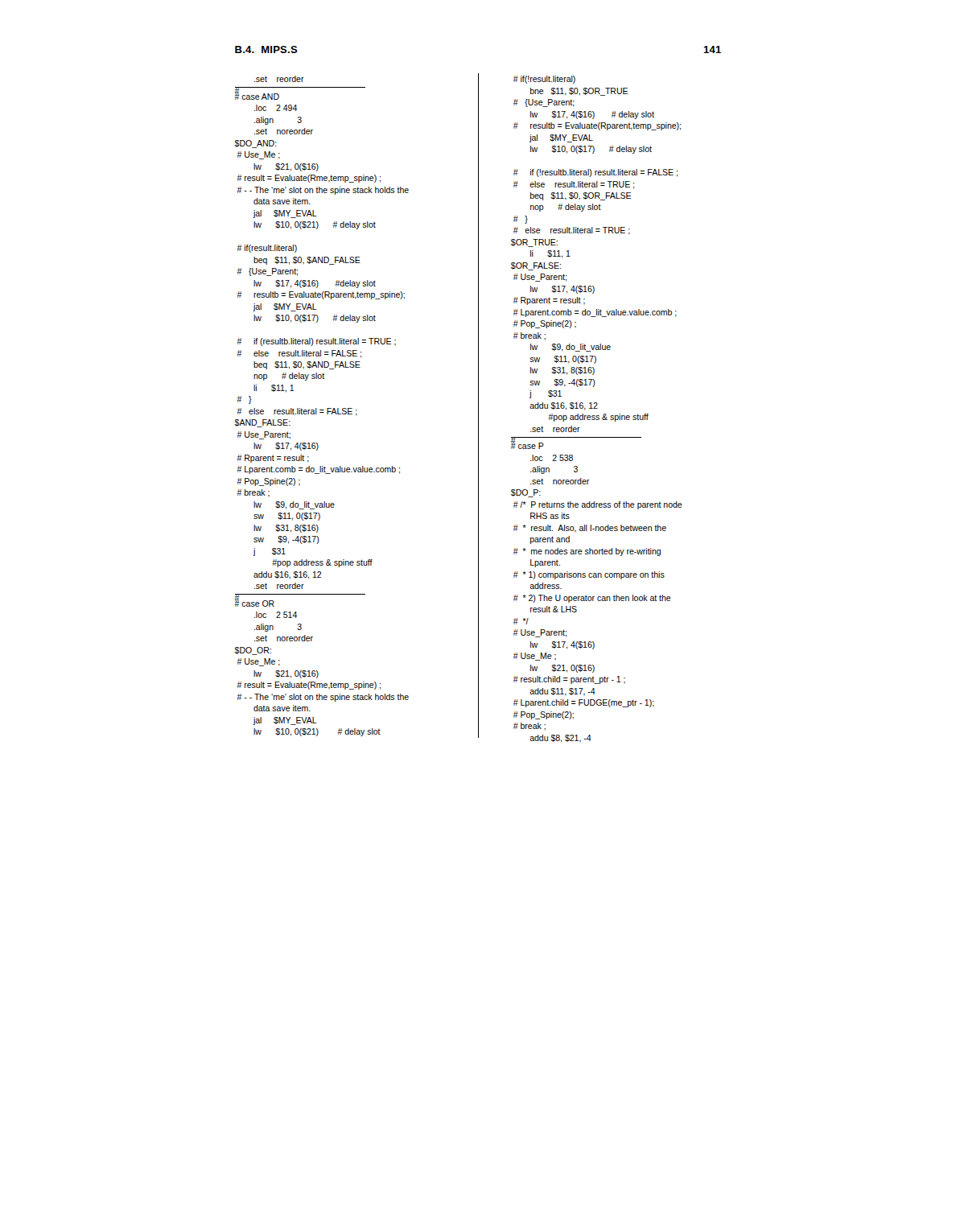B.4. MIPS.S 141
        .set    reorder
#
# case AND
        .loc    2 494
        .align          3
        .set    noreorder
$DO_AND:
 # Use_Me ;
        lw      $21, 0($16)
 # result = Evaluate(Rme,temp_spine) ;
 # - - The ‘me’ slot on the spine stack holds the
        data save item.
        jal     $MY_EVAL
        lw      $10, 0($21)      # delay slot

 # if(result.literal)
        beq   $11, $0, $AND_FALSE
 #   {Use_Parent;
        lw      $17, 4($16)       #delay slot
 #     resultb = Evaluate(Rparent,temp_spine);
        jal     $MY_EVAL
        lw      $10, 0($17)      # delay slot

 #     if (resultb.literal) result.literal = TRUE ;
 #     else    result.literal = FALSE ;
        beq   $11, $0, $AND_FALSE
        nop      # delay slot
        li      $11, 1
 #   }
 #   else    result.literal = FALSE ;
$AND_FALSE:
 # Use_Parent;
        lw      $17, 4($16)
 # Rparent = result ;
 # Lparent.comb = do_lit_value.value.comb ;
 # Pop_Spine(2) ;
 # break ;
        lw      $9, do_lit_value
        sw      $11, 0($17)
        lw      $31, 8($16)
        sw      $9, -4($17)
        j       $31
                #pop address & spine stuff
        addu $16, $16, 12
        .set    reorder
#
# case OR
        .loc    2 514
        .align          3
        .set    noreorder
$DO_OR:
 # Use_Me ;
        lw      $21, 0($16)
 # result = Evaluate(Rme,temp_spine) ;
 # - - The ‘me’ slot on the spine stack holds the
        data save item.
        jal     $MY_EVAL
        lw      $10, 0($21)        # delay slot
 # if(!result.literal)
        bne   $11, $0, $OR_TRUE
 #   {Use_Parent;
        lw      $17, 4($16)       # delay slot
 #     resultb = Evaluate(Rparent,temp_spine);
        jal     $MY_EVAL
        lw      $10, 0($17)      # delay slot

 #     if (!resultb.literal) result.literal = FALSE ;
 #     else    result.literal = TRUE ;
        beq   $11, $0, $OR_FALSE
        nop      # delay slot
 #   }
 #   else    result.literal = TRUE ;
$OR_TRUE:
        li      $11, 1
$OR_FALSE:
 # Use_Parent;
        lw      $17, 4($16)
 # Rparent = result ;
 # Lparent.comb = do_lit_value.value.comb ;
 # Pop_Spine(2) ;
 # break ;
        lw      $9, do_lit_value
        sw      $11, 0($17)
        lw      $31, 8($16)
        sw      $9, -4($17)
        j       $31
        addu $16, $16, 12
                #pop address & spine stuff
        .set    reorder
#
# case P
        .loc    2 538
        .align          3
        .set    noreorder
$DO_P:
 # /*  P returns the address of the parent node
        RHS as its
 #  *  result.  Also, all I-nodes between the
        parent and
 #  *  me nodes are shorted by re-writing
        Lparent.
 #  * 1) comparisons can compare on this
        address.
 #  * 2) The U operator can then look at the
        result & LHS
 #  */
 # Use_Parent;
        lw      $17, 4($16)
 # Use_Me ;
        lw      $21, 0($16)
 # result.child = parent_ptr - 1 ;
        addu $11, $17, -4
 # Lparent.child = FUDGE(me_ptr - 1);
 # Pop_Spine(2);
 # break ;
        addu $8, $21, -4